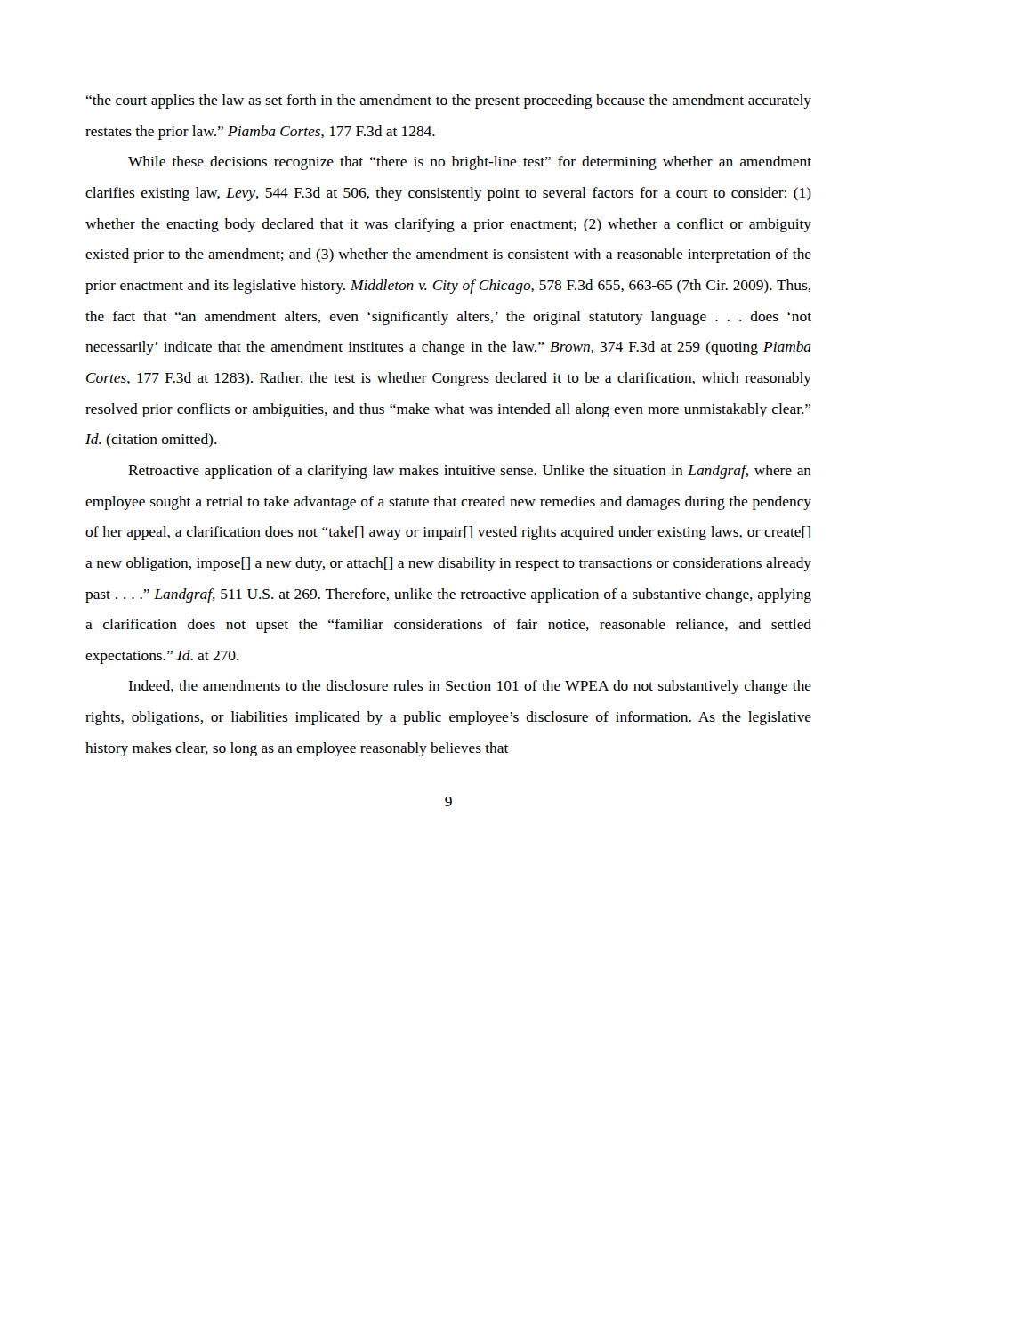“the court applies the law as set forth in the amendment to the present proceeding because the amendment accurately restates the prior law.” Piamba Cortes, 177 F.3d at 1284.
While these decisions recognize that “there is no bright-line test” for determining whether an amendment clarifies existing law, Levy, 544 F.3d at 506, they consistently point to several factors for a court to consider: (1) whether the enacting body declared that it was clarifying a prior enactment; (2) whether a conflict or ambiguity existed prior to the amendment; and (3) whether the amendment is consistent with a reasonable interpretation of the prior enactment and its legislative history. Middleton v. City of Chicago, 578 F.3d 655, 663-65 (7th Cir. 2009). Thus, the fact that “an amendment alters, even ‘significantly alters,’ the original statutory language . . . does ‘not necessarily’ indicate that the amendment institutes a change in the law.” Brown, 374 F.3d at 259 (quoting Piamba Cortes, 177 F.3d at 1283). Rather, the test is whether Congress declared it to be a clarification, which reasonably resolved prior conflicts or ambiguities, and thus “make what was intended all along even more unmistakably clear.” Id. (citation omitted).
Retroactive application of a clarifying law makes intuitive sense. Unlike the situation in Landgraf, where an employee sought a retrial to take advantage of a statute that created new remedies and damages during the pendency of her appeal, a clarification does not “take[] away or impair[] vested rights acquired under existing laws, or create[] a new obligation, impose[] a new duty, or attach[] a new disability in respect to transactions or considerations already past . . . .” Landgraf, 511 U.S. at 269. Therefore, unlike the retroactive application of a substantive change, applying a clarification does not upset the “familiar considerations of fair notice, reasonable reliance, and settled expectations.” Id. at 270.
Indeed, the amendments to the disclosure rules in Section 101 of the WPEA do not substantively change the rights, obligations, or liabilities implicated by a public employee’s disclosure of information. As the legislative history makes clear, so long as an employee reasonably believes that
9